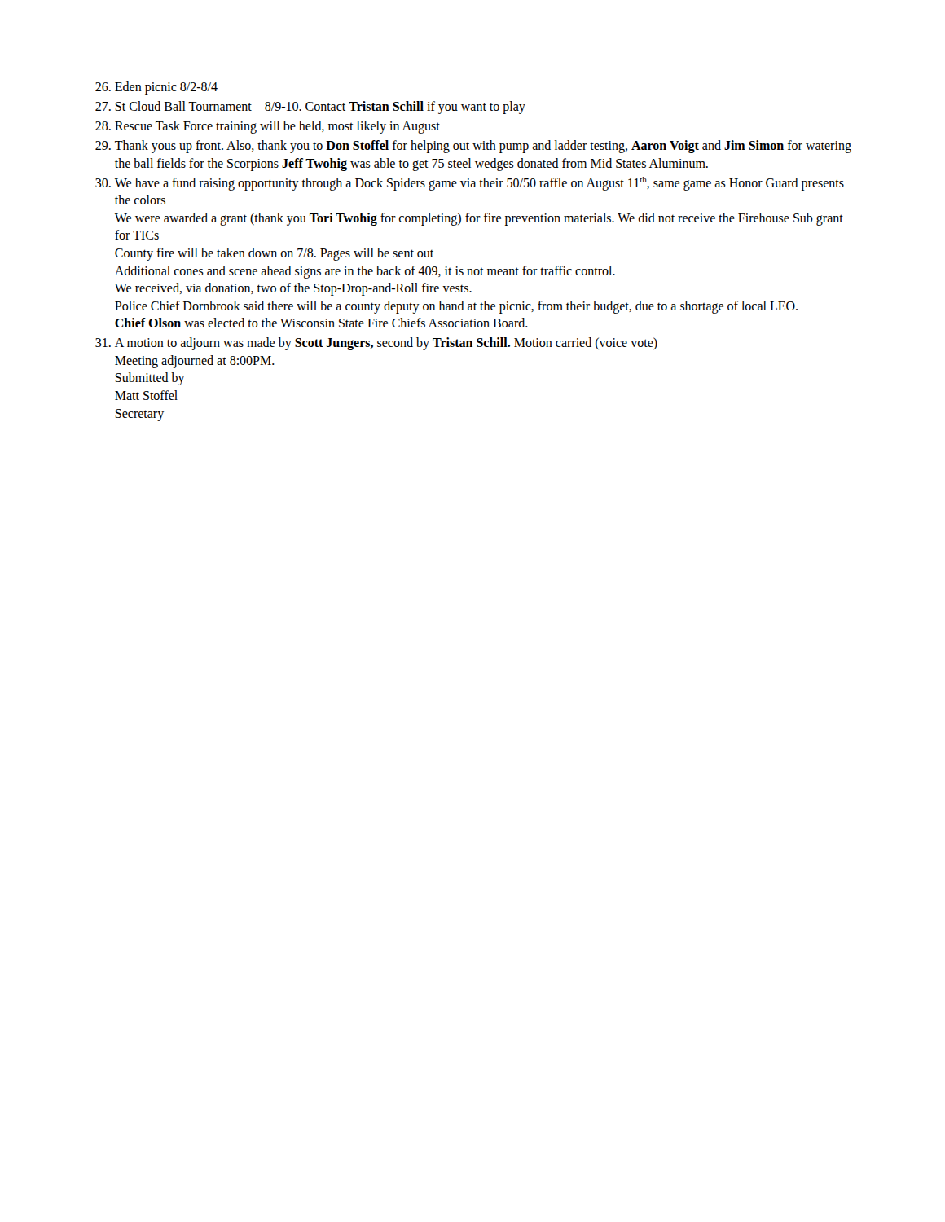Eden picnic 8/2-8/4
St Cloud Ball Tournament – 8/9-10. Contact Tristan Schill if you want to play
Rescue Task Force training will be held, most likely in August
Thank yous up front. Also, thank you to Don Stoffel for helping out with pump and ladder testing, Aaron Voigt and Jim Simon for watering the ball fields for the Scorpions Jeff Twohig was able to get 75 steel wedges donated from Mid States Aluminum.
We have a fund raising opportunity through a Dock Spiders game via their 50/50 raffle on August 11th, same game as Honor Guard presents the colors
We were awarded a grant (thank you Tori Twohig for completing) for fire prevention materials. We did not receive the Firehouse Sub grant for TICs
County fire will be taken down on 7/8. Pages will be sent out
Additional cones and scene ahead signs are in the back of 409, it is not meant for traffic control.
We received, via donation, two of the Stop-Drop-and-Roll fire vests.
Police Chief Dornbrook said there will be a county deputy on hand at the picnic, from their budget, due to a shortage of local LEO.
Chief Olson was elected to the Wisconsin State Fire Chiefs Association Board.
A motion to adjourn was made by Scott Jungers, second by Tristan Schill. Motion carried (voice vote)
Meeting adjourned at 8:00PM.
Submitted by
Matt Stoffel
Secretary